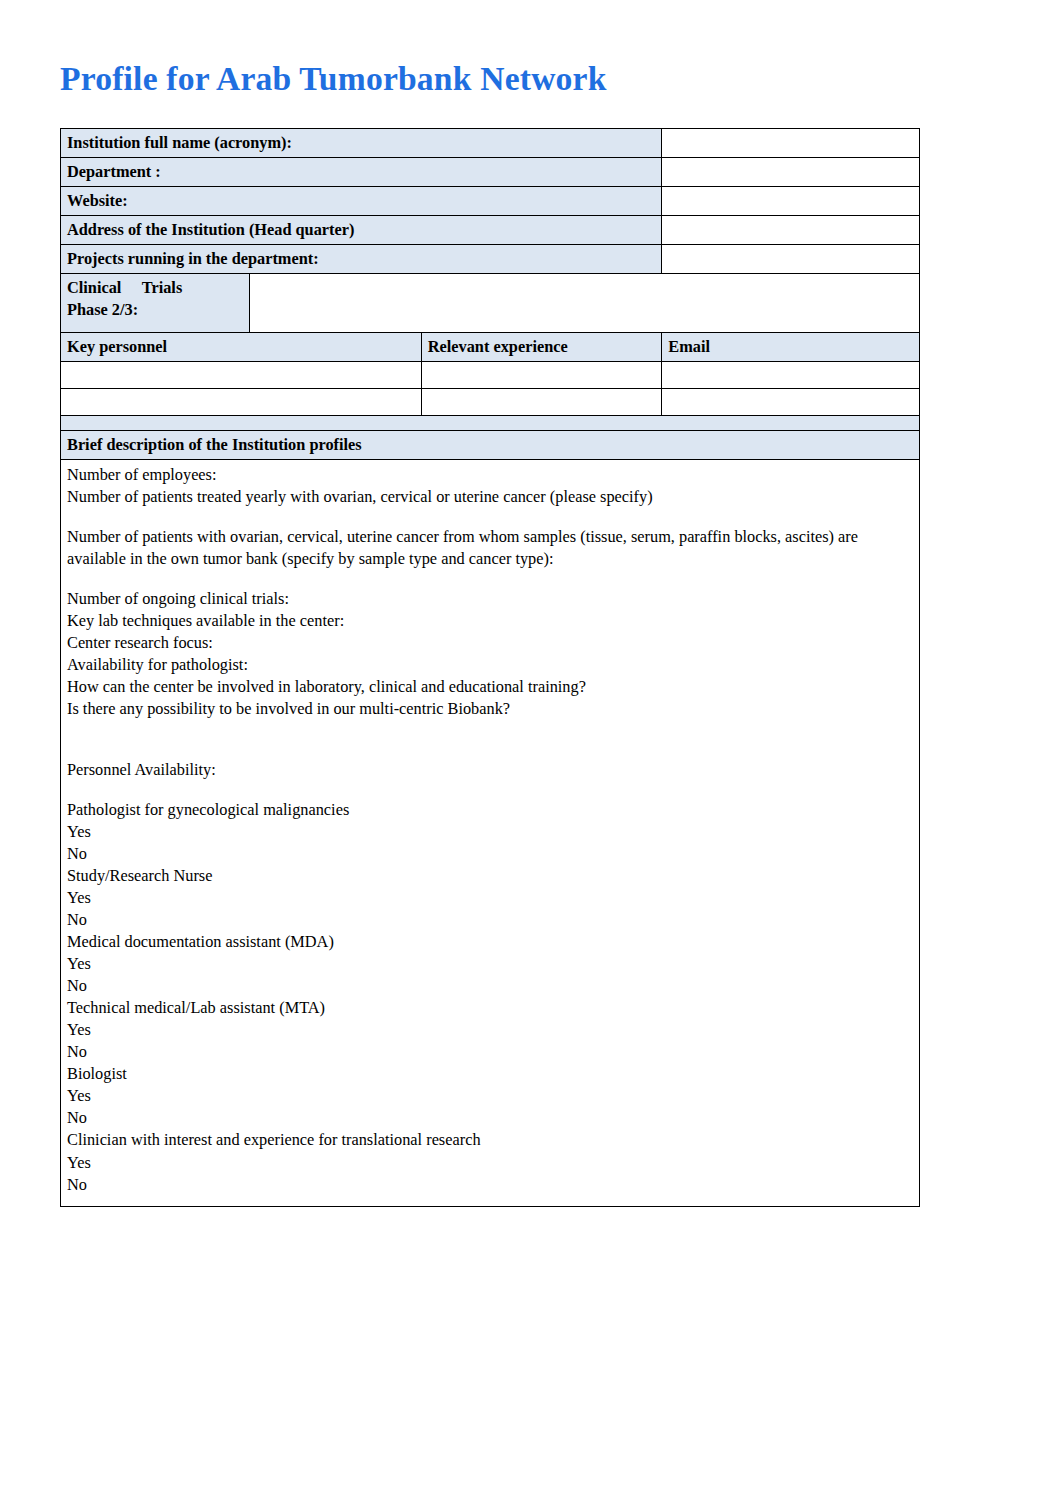Profile for Arab Tumorbank Network
| Institution full name (acronym): | |
| Department : | |
| Website: | |
| Address of the Institution (Head quarter) | |
| Projects running in the department: | |
| Clinical Trials Phase 2/3: | |
| Key personnel | Relevant experience | Email |
| Brief description of the Institution profiles |
| Number of employees: Number of patients treated yearly with ovarian, cervical or uterine cancer (please specify) Number of patients with ovarian, cervical, uterine cancer from whom samples (tissue, serum, paraffin blocks, ascites) are available in the own tumor bank (specify by sample type and cancer type): Number of ongoing clinical trials: Key lab techniques available in the center: Center research focus: Availability for pathologist: How can the center be involved in laboratory, clinical and educational training? Is there any possibility to be involved in our multi-centric Biobank? Personnel Availability: Pathologist for gynecological malignancies Yes No Study/Research Nurse Yes No Medical documentation assistant (MDA) Yes No Technical medical/Lab assistant (MTA) Yes No Biologist Yes No Clinician with interest and experience for translational research Yes No |